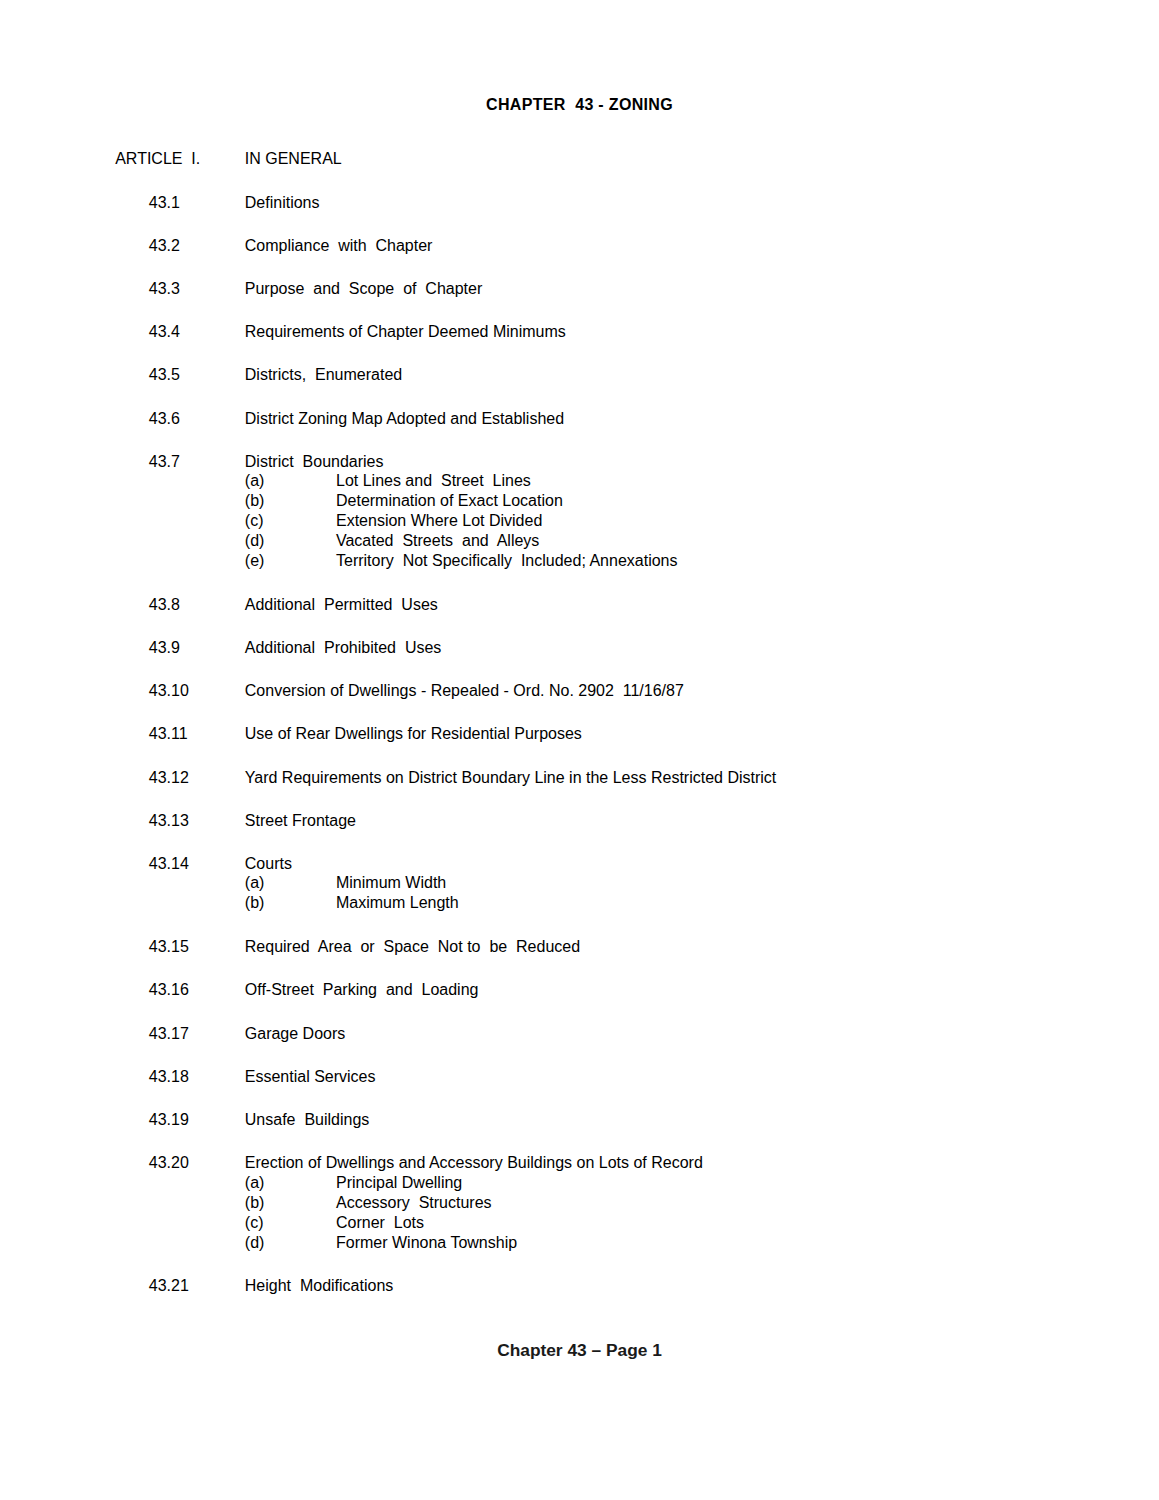CHAPTER 43 - ZONING
ARTICLE I. IN GENERAL
43.1 Definitions
43.2 Compliance with Chapter
43.3 Purpose and Scope of Chapter
43.4 Requirements of Chapter Deemed Minimums
43.5 Districts, Enumerated
43.6 District Zoning Map Adopted and Established
43.7 District Boundaries
(a) Lot Lines and Street Lines
(b) Determination of Exact Location
(c) Extension Where Lot Divided
(d) Vacated Streets and Alleys
(e) Territory Not Specifically Included; Annexations
43.8 Additional Permitted Uses
43.9 Additional Prohibited Uses
43.10 Conversion of Dwellings - Repealed - Ord. No. 2902 11/16/87
43.11 Use of Rear Dwellings for Residential Purposes
43.12 Yard Requirements on District Boundary Line in the Less Restricted District
43.13 Street Frontage
43.14 Courts
(a) Minimum Width
(b) Maximum Length
43.15 Required Area or Space Not to be Reduced
43.16 Off-Street Parking and Loading
43.17 Garage Doors
43.18 Essential Services
43.19 Unsafe Buildings
43.20 Erection of Dwellings and Accessory Buildings on Lots of Record
(a) Principal Dwelling
(b) Accessory Structures
(c) Corner Lots
(d) Former Winona Township
43.21 Height Modifications
Chapter 43 – Page 1